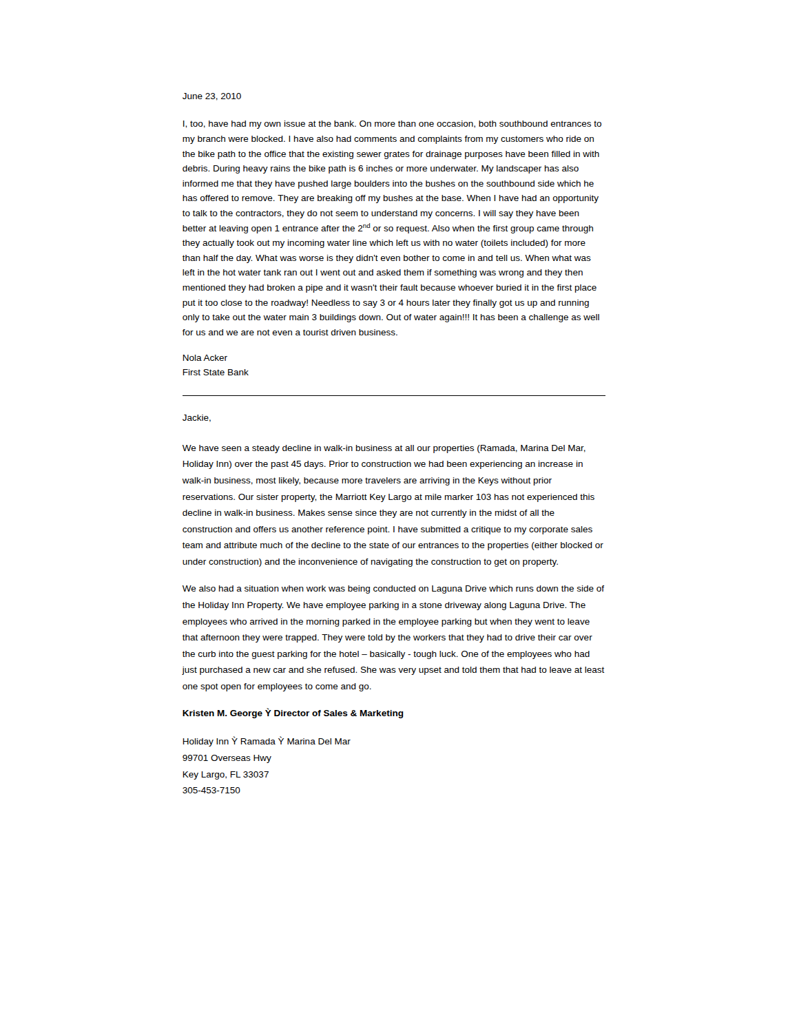June 23, 2010
I, too, have had my own issue at the bank. On more than one occasion, both southbound entrances to my branch were blocked. I have also had comments and complaints from my customers who ride on the bike path to the office that the existing sewer grates for drainage purposes have been filled in with debris. During heavy rains the bike path is 6 inches or more underwater. My landscaper has also informed me that they have pushed large boulders into the bushes on the southbound side which he has offered to remove. They are breaking off my bushes at the base. When I have had an opportunity to talk to the contractors, they do not seem to understand my concerns. I will say they have been better at leaving open 1 entrance after the 2nd or so request. Also when the first group came through they actually took out my incoming water line which left us with no water (toilets included) for more than half the day. What was worse is they didn't even bother to come in and tell us. When what was left in the hot water tank ran out I went out and asked them if something was wrong and they then mentioned they had broken a pipe and it wasn't their fault because whoever buried it in the first place put it too close to the roadway! Needless to say 3 or 4 hours later they finally got us up and running only to take out the water main 3 buildings down. Out of water again!!! It has been a challenge as well for us and we are not even a tourist driven business.
Nola Acker
First State Bank
Jackie,
We have seen a steady decline in walk-in business at all our properties (Ramada, Marina Del Mar, Holiday Inn) over the past 45 days. Prior to construction we had been experiencing an increase in walk-in business, most likely, because more travelers are arriving in the Keys without prior reservations. Our sister property, the Marriott Key Largo at mile marker 103 has not experienced this decline in walk-in business. Makes sense since they are not currently in the midst of all the construction and offers us another reference point. I have submitted a critique to my corporate sales team and attribute much of the decline to the state of our entrances to the properties (either blocked or under construction) and the inconvenience of navigating the construction to get on property.
We also had a situation when work was being conducted on Laguna Drive which runs down the side of the Holiday Inn Property. We have employee parking in a stone driveway along Laguna Drive. The employees who arrived in the morning parked in the employee parking but when they went to leave that afternoon they were trapped. They were told by the workers that they had to drive their car over the curb into the guest parking for the hotel – basically - tough luck. One of the employees who had just purchased a new car and she refused. She was very upset and told them that had to leave at least one spot open for employees to come and go.
Kristen M. George Ỳ Director of Sales & Marketing
Holiday Inn Ỳ Ramada Ỳ Marina Del Mar
99701 Overseas Hwy
Key Largo, FL 33037
305-453-7150